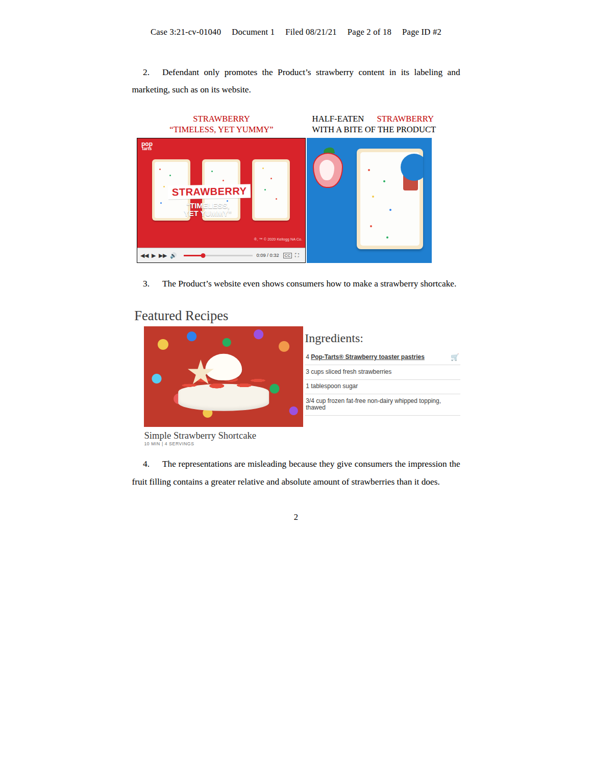Case 3:21-cv-01040 Document 1 Filed 08/21/21 Page 2 of 18 Page ID #2
2. Defendant only promotes the Product’s strawberry content in its labeling and marketing, such as on its website.
STRAWBERRY
“TIMELESS, YET YUMMY”
HALF-EATEN STRAWBERRY
WITH A BITE OF THE PRODUCT
poptarts
STRAWBERRY
“TIMELESS,
YET YUMMY”
®, ™ © 2020 Kellogg NA Co.
◀◀ ▶ ▶▶ 🔊 0:09 / 0:32 CC ⛶
3. The Product’s website even shows consumers how to make a strawberry shortcake.
Featured Recipes
Simple Strawberry Shortcake
10 MIN | 4 SERVINGS
Ingredients:
4 Pop-Tarts® Strawberry toaster pastries 🛒
3 cups sliced fresh strawberries
1 tablespoon sugar
3/4 cup frozen fat-free non-dairy whipped topping, thawed
4. The representations are misleading because they give consumers the impression the fruit filling contains a greater relative and absolute amount of strawberries than it does.
2